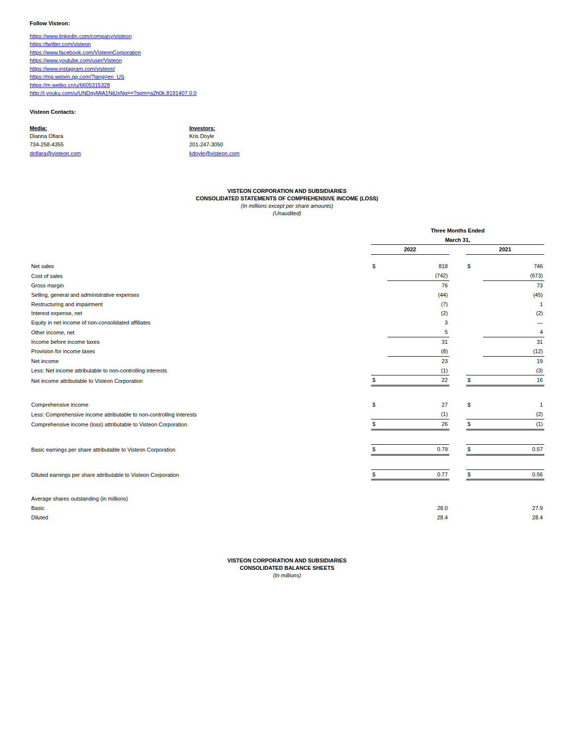Follow Visteon:
https://www.linkedin.com/company/visteon https://twitter.com/visteon https://www.facebook.com/VisteonCorporation https://www.youtube.com/user/Visteon https://www.instagram.com/visteon/ https://mp.weixin.qq.com/?lang=en_US https://m.weibo.cn/u/6605315328 http://i.youku.com/u/UNDgyMjA1NjUxNg==?spm=a2h0k.8191407.0.0
Visteon Contacts:
| Media: | Investors: |
| Dianna Ofiara 734-258-4355 dofiara@visteon.com | Kris Doyle 201-247-3050 kdoyle@visteon.com |
VISTEON CORPORATION AND SUBSIDIARIES
CONSOLIDATED STATEMENTS OF COMPREHENSIVE INCOME (LOSS)
(In millions except per share amounts)
(Unaudited)
| | | Three Months Ended |
| | | March 31, |
| | | 2022 | | 2021 |
| Net sales | | $ | 818 | | $ | 746 |
| Cost of sales | | | (742) | | | (673) |
| Gross margin | | | 76 | | | 73 |
| Selling, general and administrative expenses | | | (44) | | | (45) |
| Restructuring and impairment | | | (7) | | | 1 |
| Interest expense, net | | | (2) | | | (2) |
| Equity in net income of non-consolidated affiliates | | | 3 | | | — |
| Other income, net | | | 5 | | | 4 |
| Income before income taxes | | | 31 | | | 31 |
| Provision for income taxes | | | (8) | | | (12) |
| Net income | | | 23 | | | 19 |
| Less: Net income attributable to non-controlling interests | | | (1) | | | (3) |
| Net income attributable to Visteon Corporation | | $ | 22 | | $ | 16 |
| Comprehensive income | | $ | 27 | | $ | 1 |
| Less: Comprehensive income attributable to non-controlling interests | | | (1) | | | (2) |
| Comprehensive income (loss) attributable to Visteon Corporation | | $ | 26 | | $ | (1) |
| Basic earnings per share attributable to Visteon Corporation | | $ | 0.79 | | $ | 0.57 |
| Diluted earnings per share attributable to Visteon Corporation | | $ | 0.77 | | $ | 0.56 |
| Average shares outstanding (in millions) | | | | | | |
| Basic | | | 28.0 | | | 27.9 |
| Diluted | | | 28.4 | | | 28.4 |
VISTEON CORPORATION AND SUBSIDIARIES
CONSOLIDATED BALANCE SHEETS
(In millions)